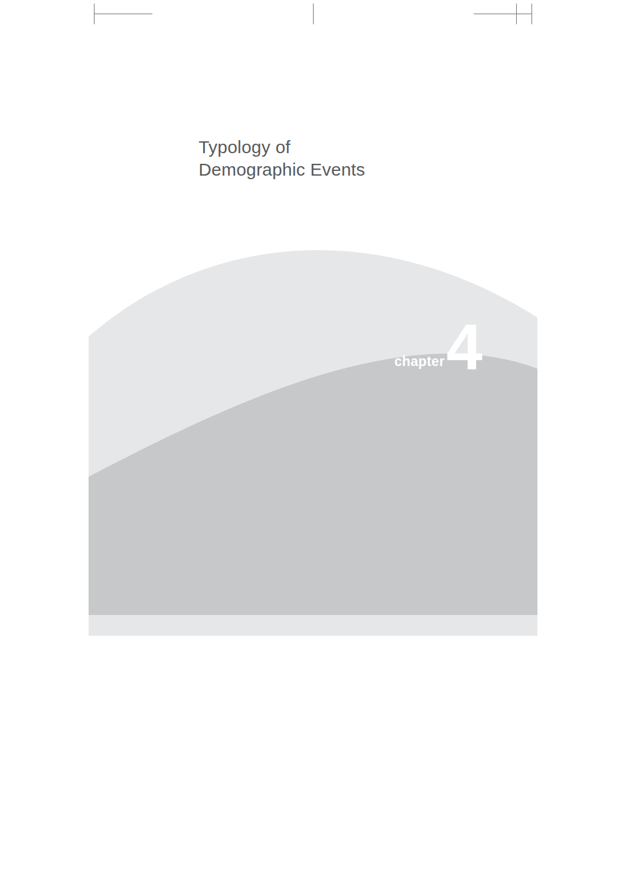Typology of
Demographic Events
chapter 4